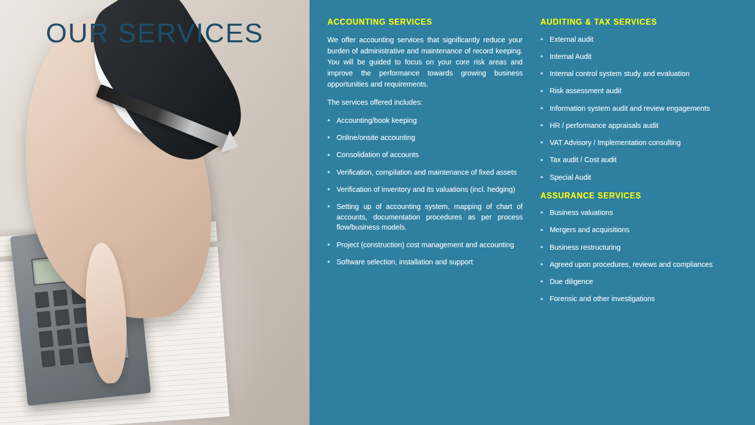Our Services
Accounting Services
We offer accounting services that significantly reduce your burden of administrative and maintenance of record keeping. You will be guided to focus on your core risk areas and improve the performance towards growing business opportunities and requirements.
The services offered includes:
Accounting/book keeping
Online/onsite accounting
Consolidation of accounts
Verification, compilation and maintenance of fixed assets
Verification of inventory and its valuations (incl. hedging)
Setting up of accounting system, mapping of chart of accounts, documentation procedures as per process flow/business models.
Project (construction) cost management and accounting
Software selection, installation and support
Auditing & Tax Services
External audit
Internal Audit
Internal control system study and evaluation
Risk assessment audit
Information system audit and review engagements
HR / performance appraisals audit
VAT Advisory / Implementation consulting
Tax audit / Cost audit
Special Audit
Assurance Services
Business valuations
Mergers and acquisitions
Business restructuring
Agreed upon procedures, reviews and compliances
Due diligence
Forensic and other investigations